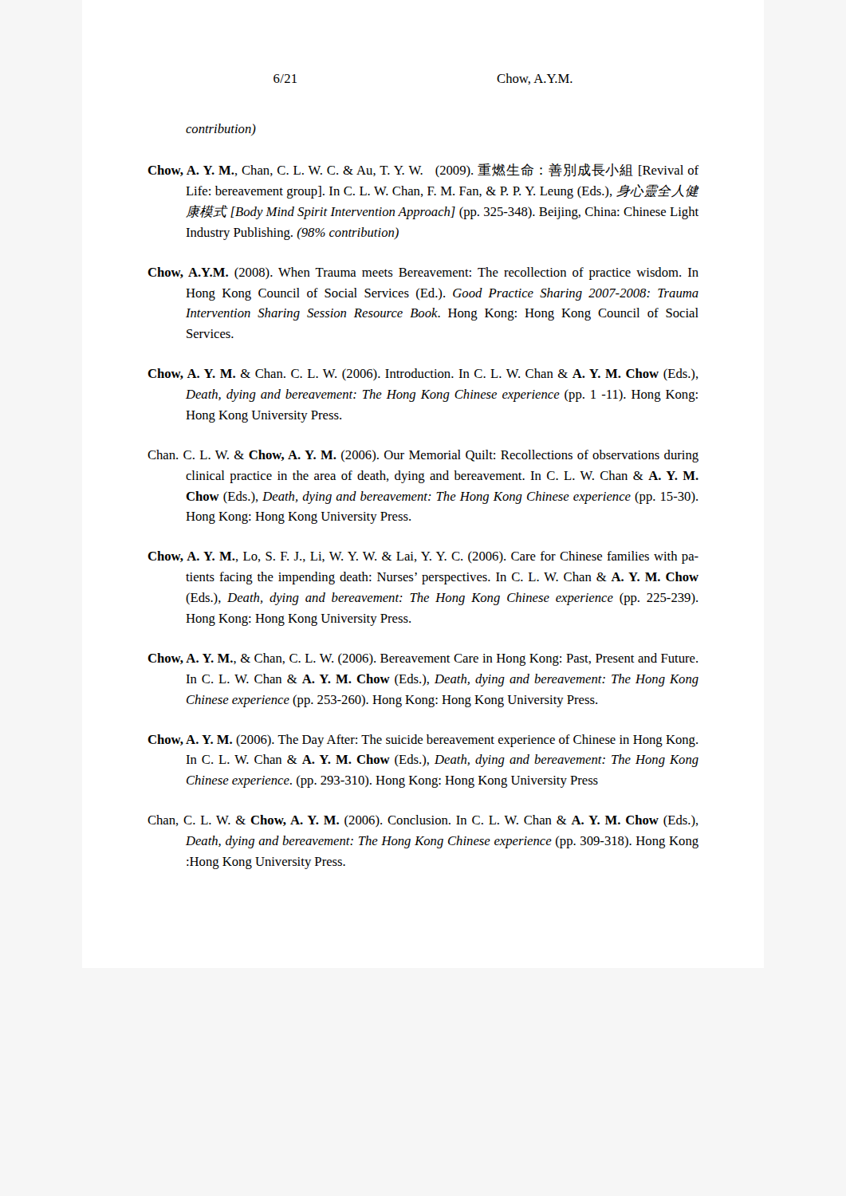6/21 Chow, A.Y.M.
contribution)
Chow, A. Y. M., Chan, C. L. W. C. & Au, T. Y. W. (2009). 重燃生命：善別成長小組 [Revival of Life: bereavement group]. In C. L. W. Chan, F. M. Fan, & P. P. Y. Leung (Eds.), 身心靈全人健康模式 [Body Mind Spirit Intervention Approach] (pp. 325-348). Beijing, China: Chinese Light Industry Publishing. (98% contribution)
Chow, A.Y.M. (2008). When Trauma meets Bereavement: The recollection of practice wisdom. In Hong Kong Council of Social Services (Ed.). Good Practice Sharing 2007-2008: Trauma Intervention Sharing Session Resource Book. Hong Kong: Hong Kong Council of Social Services.
Chow, A. Y. M. & Chan. C. L. W. (2006). Introduction. In C. L. W. Chan & A. Y. M. Chow (Eds.), Death, dying and bereavement: The Hong Kong Chinese experience (pp. 1 -11). Hong Kong: Hong Kong University Press.
Chan. C. L. W. & Chow, A. Y. M. (2006). Our Memorial Quilt: Recollections of observations during clinical practice in the area of death, dying and bereavement. In C. L. W. Chan & A. Y. M. Chow (Eds.), Death, dying and bereavement: The Hong Kong Chinese experience (pp. 15-30). Hong Kong: Hong Kong University Press.
Chow, A. Y. M., Lo, S. F. J., Li, W. Y. W. & Lai, Y. Y. C. (2006). Care for Chinese families with patients facing the impending death: Nurses’ perspectives. In C. L. W. Chan & A. Y. M. Chow (Eds.), Death, dying and bereavement: The Hong Kong Chinese experience (pp. 225-239). Hong Kong: Hong Kong University Press.
Chow, A. Y. M., & Chan, C. L. W. (2006). Bereavement Care in Hong Kong: Past, Present and Future. In C. L. W. Chan & A. Y. M. Chow (Eds.), Death, dying and bereavement: The Hong Kong Chinese experience (pp. 253-260). Hong Kong: Hong Kong University Press.
Chow, A. Y. M. (2006). The Day After: The suicide bereavement experience of Chinese in Hong Kong. In C. L. W. Chan & A. Y. M. Chow (Eds.), Death, dying and bereavement: The Hong Kong Chinese experience. (pp. 293-310). Hong Kong: Hong Kong University Press
Chan, C. L. W. & Chow, A. Y. M. (2006). Conclusion. In C. L. W. Chan & A. Y. M. Chow (Eds.), Death, dying and bereavement: The Hong Kong Chinese experience (pp. 309-318). Hong Kong :Hong Kong University Press.